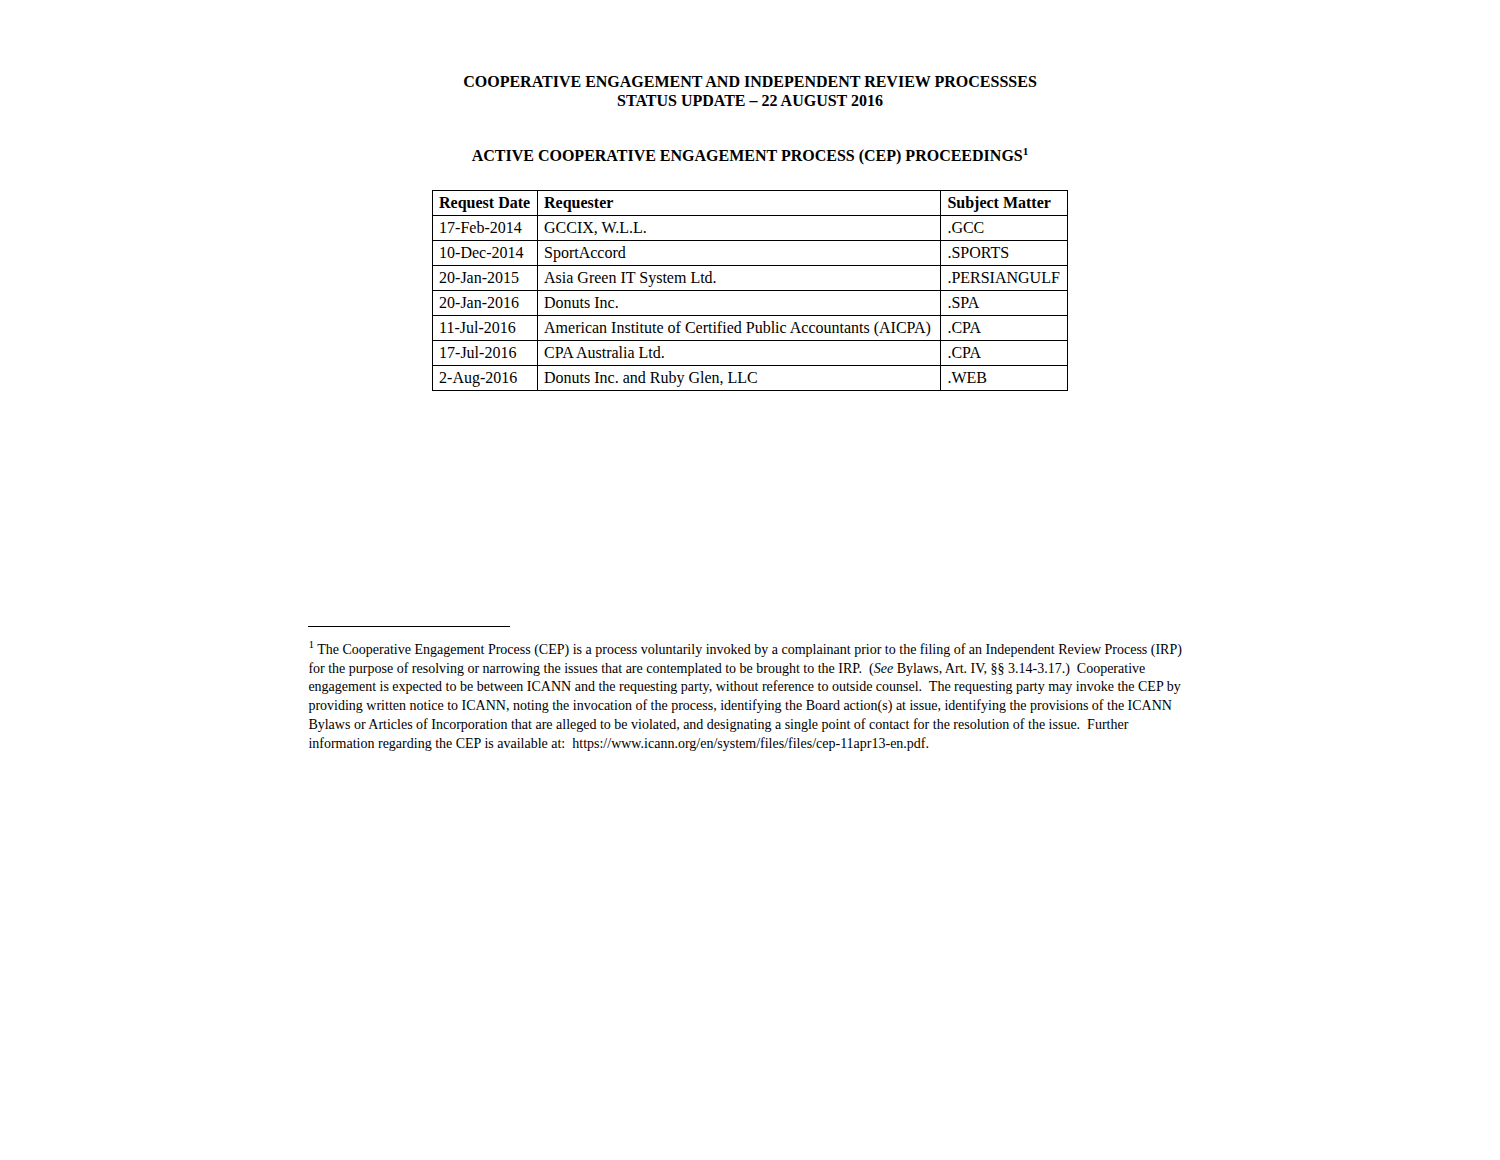Cooperative Engagement and Independent Review Processses
Status Update – 22 August 2016
Active Cooperative Engagement Process (CEP) Proceedings1
| Request Date | Requester | Subject Matter |
| --- | --- | --- |
| 17-Feb-2014 | GCCIX, W.L.L. | .GCC |
| 10-Dec-2014 | SportAccord | .SPORTS |
| 20-Jan-2015 | Asia Green IT System Ltd. | .PERSIANGULF |
| 20-Jan-2016 | Donuts Inc. | .SPA |
| 11-Jul-2016 | American Institute of Certified Public Accountants (AICPA) | .CPA |
| 17-Jul-2016 | CPA Australia Ltd. | .CPA |
| 2-Aug-2016 | Donuts Inc. and Ruby Glen, LLC | .WEB |
1 The Cooperative Engagement Process (CEP) is a process voluntarily invoked by a complainant prior to the filing of an Independent Review Process (IRP) for the purpose of resolving or narrowing the issues that are contemplated to be brought to the IRP. (See Bylaws, Art. IV, §§ 3.14-3.17.) Cooperative engagement is expected to be between ICANN and the requesting party, without reference to outside counsel. The requesting party may invoke the CEP by providing written notice to ICANN, noting the invocation of the process, identifying the Board action(s) at issue, identifying the provisions of the ICANN Bylaws or Articles of Incorporation that are alleged to be violated, and designating a single point of contact for the resolution of the issue. Further information regarding the CEP is available at: https://www.icann.org/en/system/files/files/cep-11apr13-en.pdf.